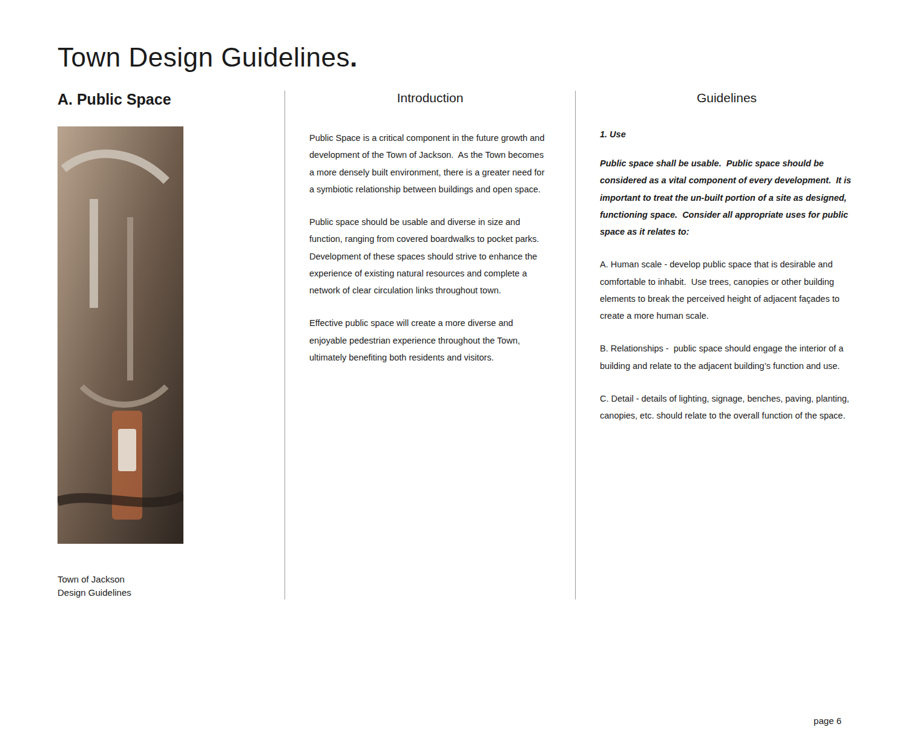Town Design Guidelines.
A. Public Space
Town of Jackson
Design Guidelines
Introduction
Public Space is a critical component in the future growth and development of the Town of Jackson. As the Town becomes a more densely built environment, there is a greater need for a symbiotic relationship between buildings and open space.
Public space should be usable and diverse in size and function, ranging from covered boardwalks to pocket parks. Development of these spaces should strive to enhance the experience of existing natural resources and complete a network of clear circulation links throughout town.
Effective public space will create a more diverse and enjoyable pedestrian experience throughout the Town, ultimately benefiting both residents and visitors.
Guidelines
1. Use
Public space shall be usable. Public space should be considered as a vital component of every development. It is important to treat the un-built portion of a site as designed, functioning space. Consider all appropriate uses for public space as it relates to:
A. Human scale - develop public space that is desirable and comfortable to inhabit. Use trees, canopies or other building elements to break the perceived height of adjacent façades to create a more human scale.
B. Relationships - public space should engage the interior of a building and relate to the adjacent building’s function and use.
C. Detail - details of lighting, signage, benches, paving, planting, canopies, etc. should relate to the overall function of the space.
page 6